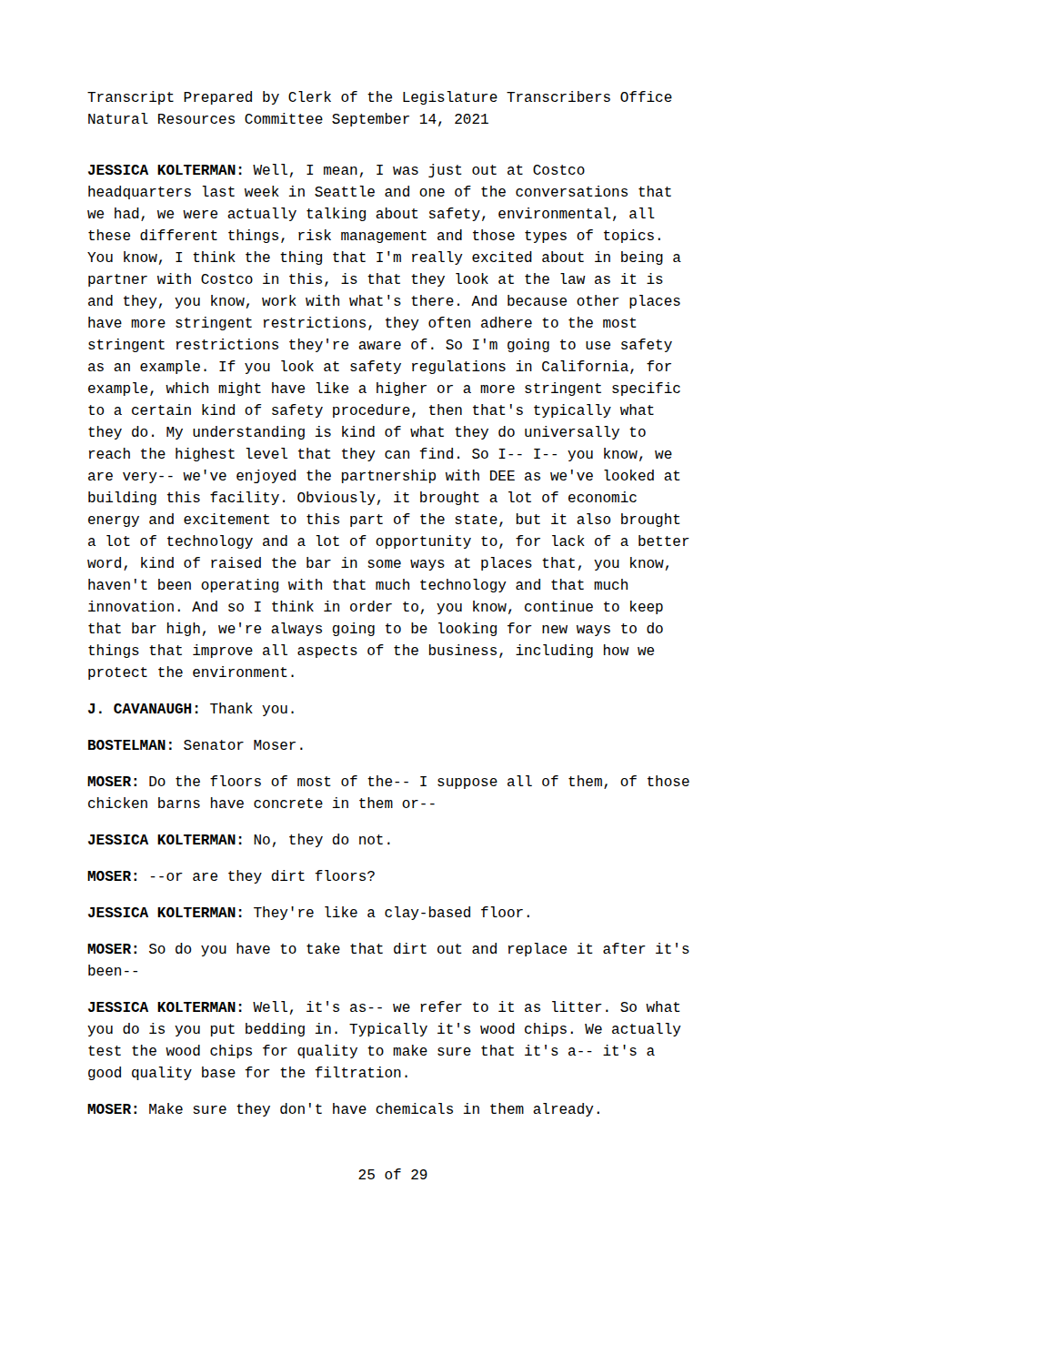Transcript Prepared by Clerk of the Legislature Transcribers Office
Natural Resources Committee September 14, 2021
JESSICA KOLTERMAN: Well, I mean, I was just out at Costco headquarters last week in Seattle and one of the conversations that we had, we were actually talking about safety, environmental, all these different things, risk management and those types of topics. You know, I think the thing that I'm really excited about in being a partner with Costco in this, is that they look at the law as it is and they, you know, work with what's there. And because other places have more stringent restrictions, they often adhere to the most stringent restrictions they're aware of. So I'm going to use safety as an example. If you look at safety regulations in California, for example, which might have like a higher or a more stringent specific to a certain kind of safety procedure, then that's typically what they do. My understanding is kind of what they do universally to reach the highest level that they can find. So I-- I-- you know, we are very-- we've enjoyed the partnership with DEE as we've looked at building this facility. Obviously, it brought a lot of economic energy and excitement to this part of the state, but it also brought a lot of technology and a lot of opportunity to, for lack of a better word, kind of raised the bar in some ways at places that, you know, haven't been operating with that much technology and that much innovation. And so I think in order to, you know, continue to keep that bar high, we're always going to be looking for new ways to do things that improve all aspects of the business, including how we protect the environment.
J. CAVANAUGH: Thank you.
BOSTELMAN: Senator Moser.
MOSER: Do the floors of most of the-- I suppose all of them, of those chicken barns have concrete in them or--
JESSICA KOLTERMAN: No, they do not.
MOSER: --or are they dirt floors?
JESSICA KOLTERMAN: They're like a clay-based floor.
MOSER: So do you have to take that dirt out and replace it after it's been--
JESSICA KOLTERMAN: Well, it's as-- we refer to it as litter. So what you do is you put bedding in. Typically it's wood chips. We actually test the wood chips for quality to make sure that it's a-- it's a good quality base for the filtration.
MOSER: Make sure they don't have chemicals in them already.
25 of 29